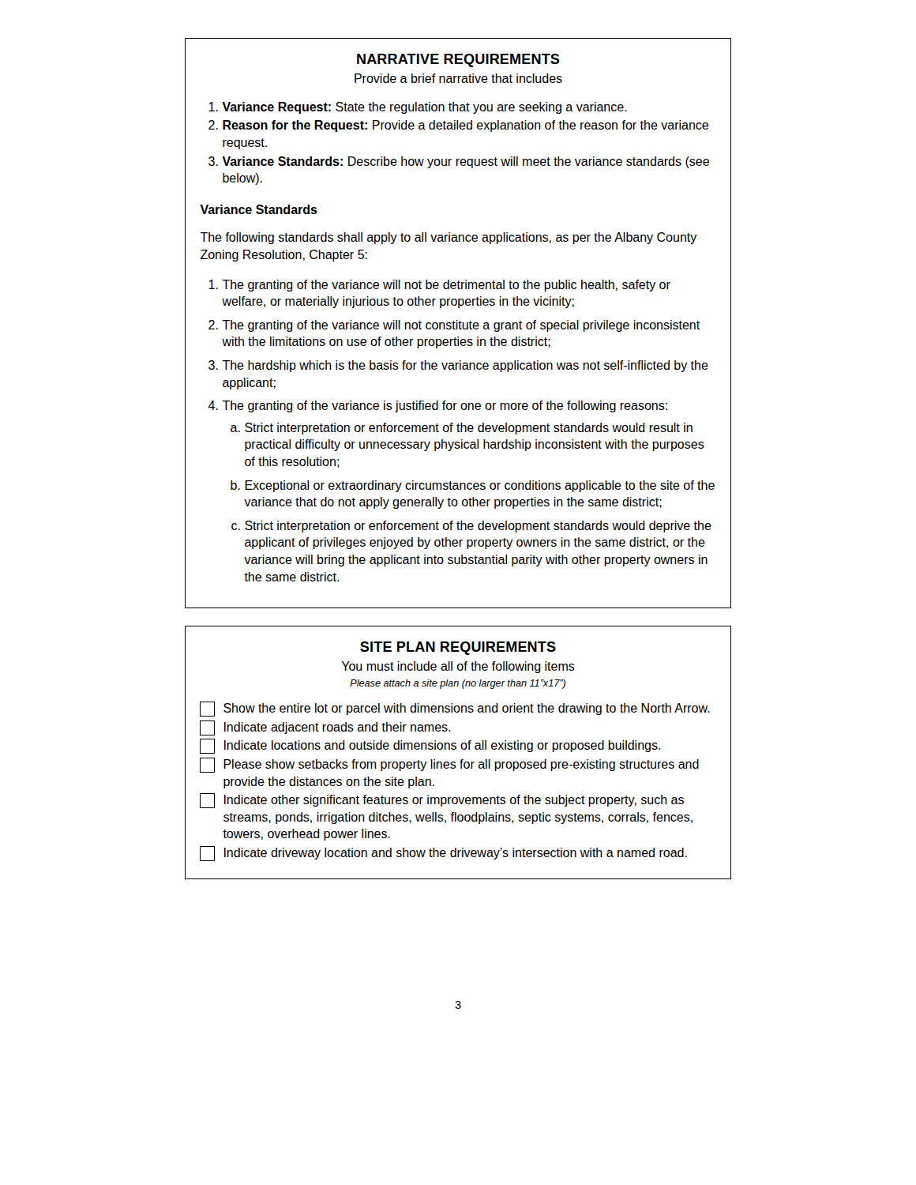NARRATIVE REQUIREMENTS
Provide a brief narrative that includes
Variance Request: State the regulation that you are seeking a variance.
Reason for the Request: Provide a detailed explanation of the reason for the variance request.
Variance Standards: Describe how your request will meet the variance standards (see below).
Variance Standards
The following standards shall apply to all variance applications, as per the Albany County Zoning Resolution, Chapter 5:
The granting of the variance will not be detrimental to the public health, safety or welfare, or materially injurious to other properties in the vicinity;
The granting of the variance will not constitute a grant of special privilege inconsistent with the limitations on use of other properties in the district;
The hardship which is the basis for the variance application was not self-inflicted by the applicant;
The granting of the variance is justified for one or more of the following reasons:
Strict interpretation or enforcement of the development standards would result in practical difficulty or unnecessary physical hardship inconsistent with the purposes of this resolution;
Exceptional or extraordinary circumstances or conditions applicable to the site of the variance that do not apply generally to other properties in the same district;
Strict interpretation or enforcement of the development standards would deprive the applicant of privileges enjoyed by other property owners in the same district, or the variance will bring the applicant into substantial parity with other property owners in the same district.
SITE PLAN REQUIREMENTS
You must include all of the following items
Please attach a site plan (no larger than 11”x17”)
Show the entire lot or parcel with dimensions and orient the drawing to the North Arrow.
Indicate adjacent roads and their names.
Indicate locations and outside dimensions of all existing or proposed buildings.
Please show setbacks from property lines for all proposed pre-existing structures and provide the distances on the site plan.
Indicate other significant features or improvements of the subject property, such as streams, ponds, irrigation ditches, wells, floodplains, septic systems, corrals, fences, towers, overhead power lines.
Indicate driveway location and show the driveway’s intersection with a named road.
3